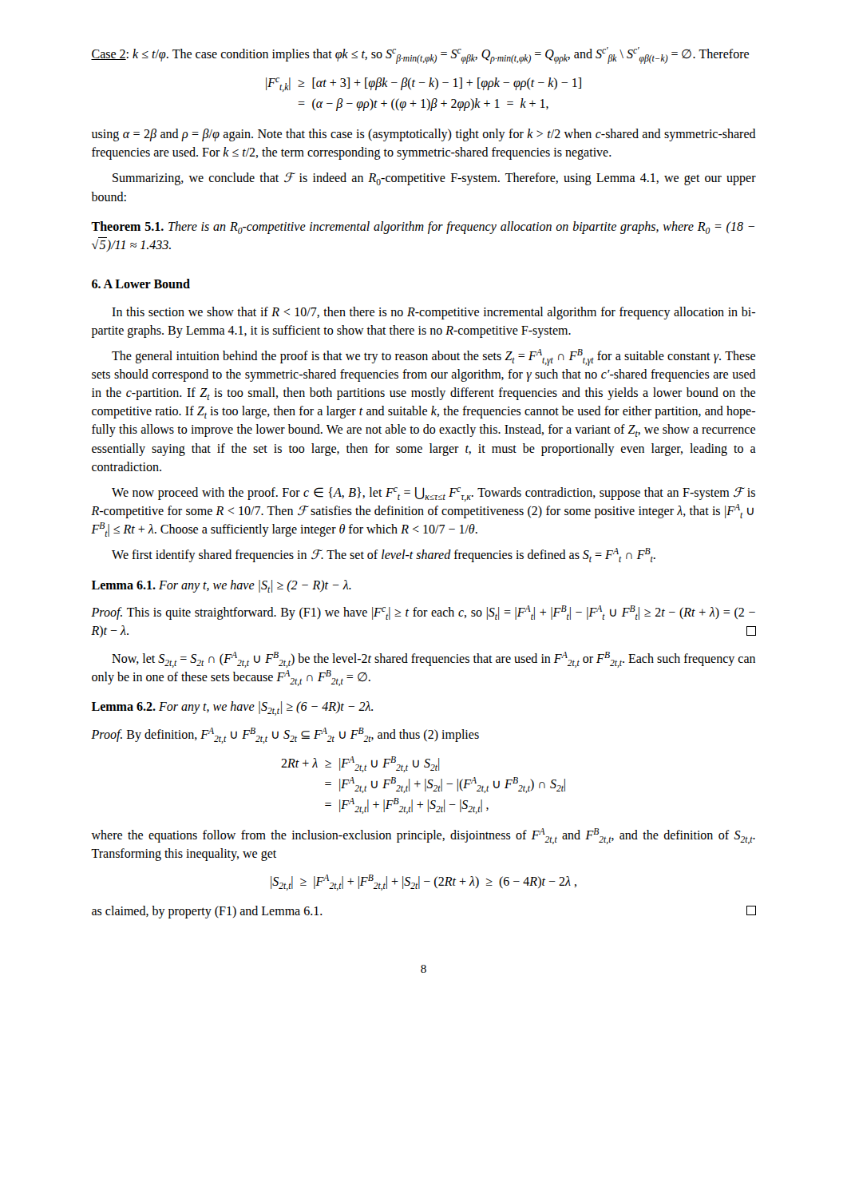Case 2: k ≤ t/φ. The case condition implies that φk ≤ t, so Scβ·min(t,φk) = Scφβk, Qρ·min(t,φk) = Qφρk, and Sc′βk \ Sc′φβ(t−k) = ∅. Therefore
| / F c t,k / | ≥ | [ αt + 3] + [ φβk − β ( t − k ) − 1] + [ φρk − φρ ( t − k ) − 1] |
| | = | ( α − β − φρ ) t + (( φ + 1) β + 2 φρ ) k + 1 = k + 1, |
using α = 2β and ρ = β/φ again. Note that this case is (asymptotically) tight only for k > t/2 when c-shared and symmetric-shared frequencies are used. For k ≤ t/2, the term corresponding to symmetric-shared frequencies is negative.
Summarizing, we conclude that ℱ is indeed an R0-competitive F-system. Therefore, using Lemma 4.1, we get our upper bound:
Theorem 5.1. There is an R0-competitive incremental algorithm for frequency allocation on bipartite graphs, where R0 = (18 − √5)/11 ≈ 1.433.
6. A Lower Bound
In this section we show that if R < 10/7, then there is no R-competitive incremental algorithm for frequency allocation in bipartite graphs. By Lemma 4.1, it is sufficient to show that there is no R-competitive F-system.
The general intuition behind the proof is that we try to reason about the sets Zt = FAt,γt ∩ FBt,γt for a suitable constant γ. These sets should correspond to the symmetric-shared frequencies from our algorithm, for γ such that no c′-shared frequencies are used in the c-partition. If Zt is too small, then both partitions use mostly different frequencies and this yields a lower bound on the competitive ratio. If Zt is too large, then for a larger t and suitable k, the frequencies cannot be used for either partition, and hopefully this allows to improve the lower bound. We are not able to do exactly this. Instead, for a variant of Zt, we show a recurrence essentially saying that if the set is too large, then for some larger t, it must be proportionally even larger, leading to a contradiction.
We now proceed with the proof. For c ∈ {A, B}, let Fct = ⋃κ≤τ≤t Fcτ,κ. Towards contradiction, suppose that an F-system ℱ is R-competitive for some R < 10/7. Then ℱ satisfies the definition of competitiveness (2) for some positive integer λ, that is |FAt ∪ FBt| ≤ Rt + λ. Choose a sufficiently large integer θ for which R < 10/7 − 1/θ.
We first identify shared frequencies in ℱ. The set of level-t shared frequencies is defined as St = FAt ∩ FBt.
Lemma 6.1. For any t, we have |St| ≥ (2 − R)t − λ.
Proof. This is quite straightforward. By (F1) we have |Fct| ≥ t for each c, so |St| = |FAt| + |FBt| − |FAt ∪ FBt| ≥ 2t − (Rt + λ) = (2 − R)t − λ.
Now, let S2t,t = S2t ∩ (FA2t,t ∪ FB2t,t) be the level-2t shared frequencies that are used in FA2t,t or FB2t,t. Each such frequency can only be in one of these sets because FA2t,t ∩ FB2t,t = ∅.
Lemma 6.2. For any t, we have |S2t,t| ≥ (6 − 4R)t − 2λ.
Proof. By definition, FA2t,t ∪ FB2t,t ∪ S2t ⊆ FA2t ∪ FB2t, and thus (2) implies
| 2 Rt + λ | ≥ | / F A 2t,t ∪ F B 2t,t ∪ S 2t / |
| | = | / F A 2t,t ∪ F B 2t,t / + / S 2t / − /( F A 2t,t ∪ F B 2t,t ) ∩ S 2t / |
| | = | / F A 2t,t / + / F B 2t,t / + / S 2t / − / S 2t,t / , |
where the equations follow from the inclusion-exclusion principle, disjointness of FA2t,t and FB2t,t, and the definition of S2t,t. Transforming this inequality, we get
|S2t,t| ≥ |FA2t,t| + |FB2t,t| + |S2t| − (2Rt + λ) ≥ (6 − 4R)t − 2λ ,
as claimed, by property (F1) and Lemma 6.1.
8